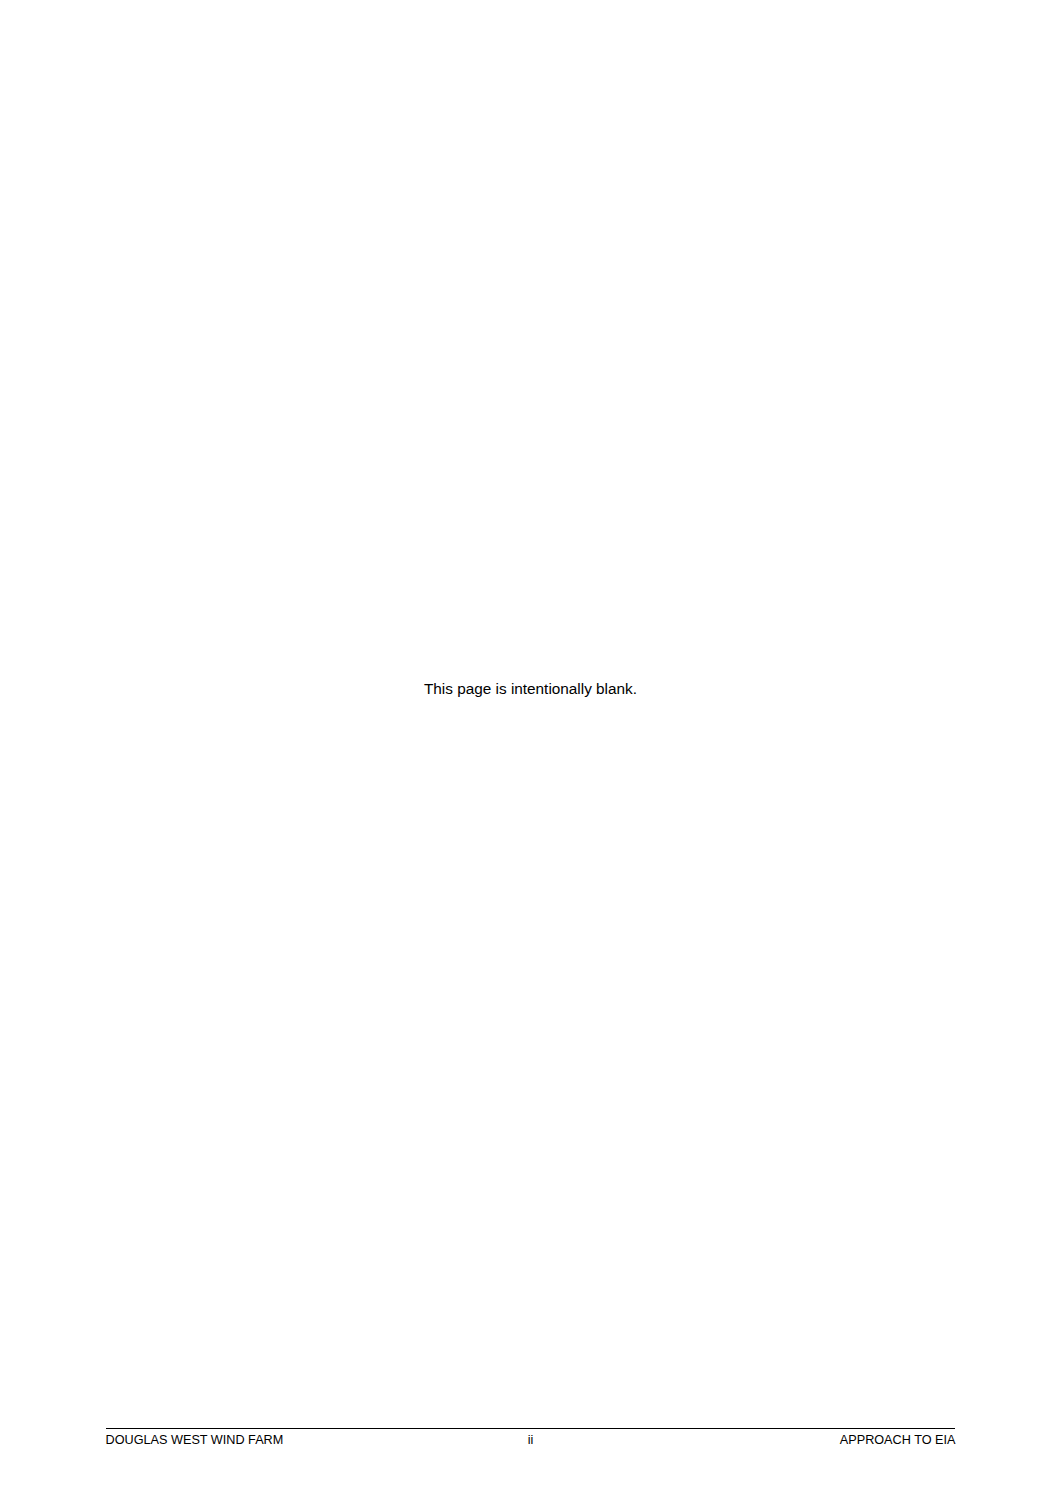This page is intentionally blank.
DOUGLAS WEST WIND FARM
ii
APPROACH TO EIA